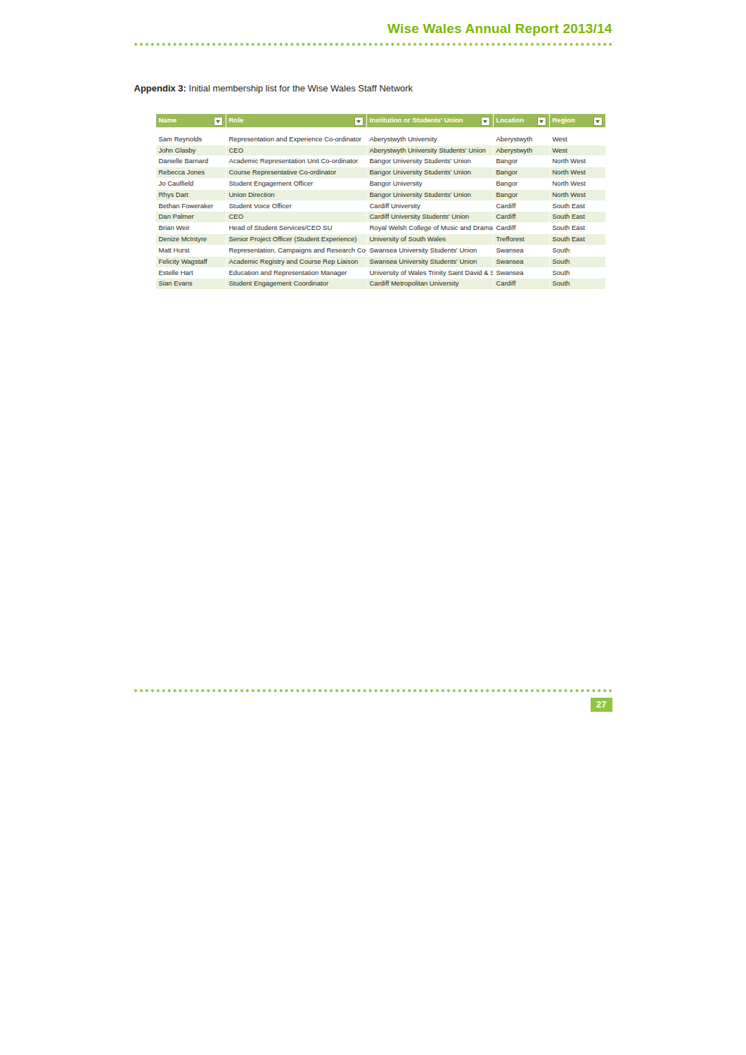Wise Wales Annual Report 2013/14
Appendix 3: Initial membership list for the Wise Wales Staff Network
| Name | Role | Institution or Students' Union | Location | Region |
| --- | --- | --- | --- | --- |
| Sam Reynolds | Representation and Experience Co-ordinator | Aberystwyth University | Aberystwyth | West |
| John Glasby | CEO | Aberystwyth University Students' Union | Aberystwyth | West |
| Danielle Barnard | Academic Representation Unit Co-ordinator | Bangor University Students' Union | Bangor | North West |
| Rebecca Jones | Course Representative Co-ordinator | Bangor University Students' Union | Bangor | North West |
| Jo Caulfield | Student Engagement Officer | Bangor University | Bangor | North West |
| Rhys Dart | Union Direction | Bangor University Students' Union | Bangor | North West |
| Bethan Foweraker | Student Voice Officer | Cardiff University | Cardiff | South East |
| Dan Palmer | CEO | Cardiff University Students' Union | Cardiff | South East |
| Brian Weir | Head of Student Services/CEO SU | Royal Welsh College of Music and Drama Students' Union | Cardiff | South East |
| Denize McIntyre | Senior Project Officer (Student Experience) | University of South Wales | Trefforest | South East |
| Matt Hurst | Representation, Campaigns and Research Co-ordinator | Swansea University Students' Union | Swansea | South |
| Felicity Wagstaff | Academic Registry and Course Rep Liaison | Swansea University Students' Union | Swansea | South |
| Estelle Hart | Education and Representation Manager | University of Wales Trinity Saint David & Students' Union | Swansea | South |
| Sian Evans | Student Engagement Coordinator | Cardiff Metropolitan University | Cardiff | South |
27